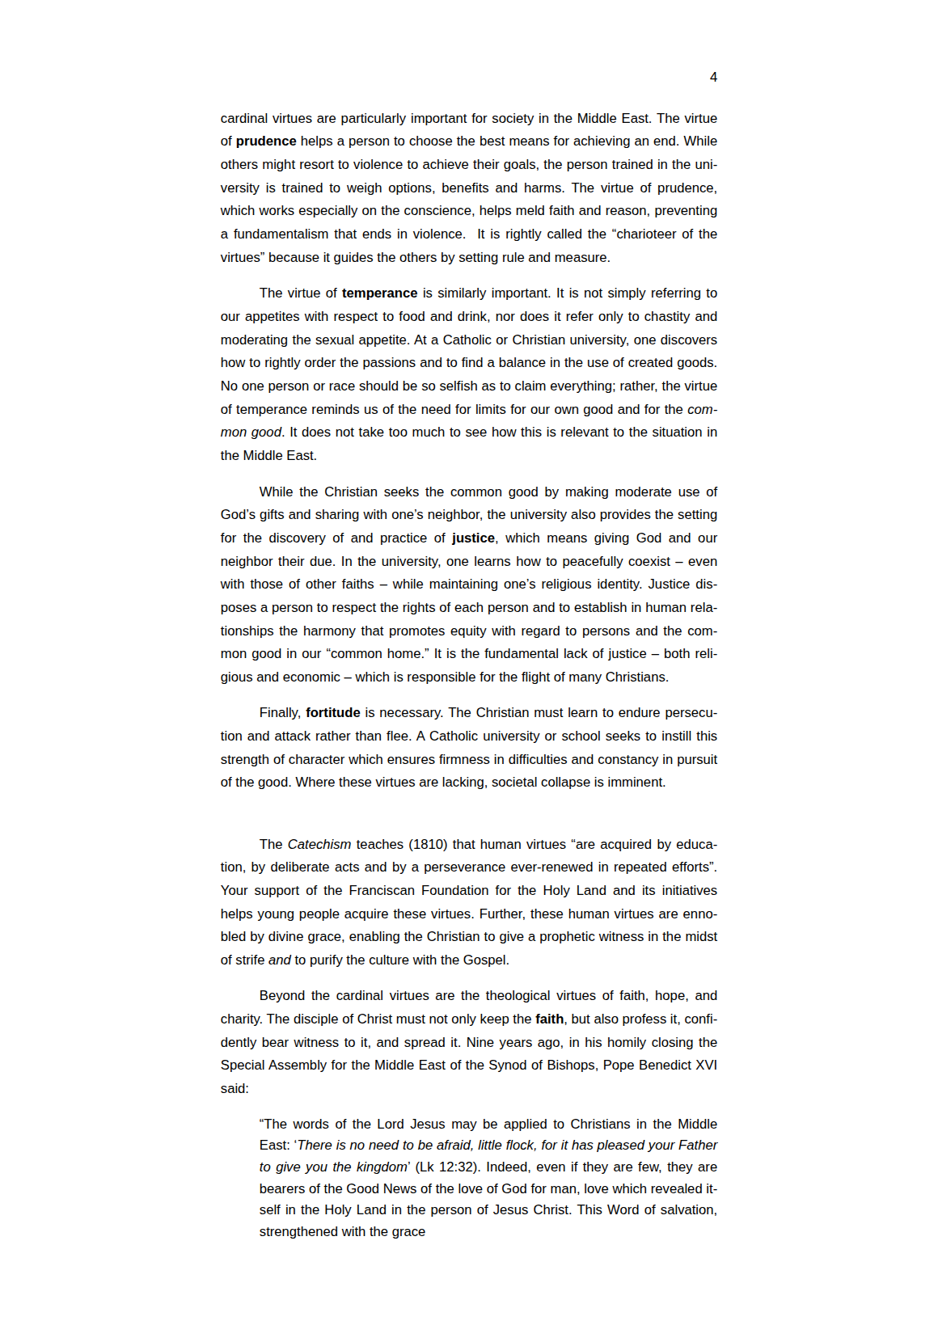4
cardinal virtues are particularly important for society in the Middle East. The virtue of prudence helps a person to choose the best means for achieving an end. While others might resort to violence to achieve their goals, the person trained in the university is trained to weigh options, benefits and harms. The virtue of prudence, which works especially on the conscience, helps meld faith and reason, preventing a fundamentalism that ends in violence. It is rightly called the “charioteer of the virtues” because it guides the others by setting rule and measure.
The virtue of temperance is similarly important. It is not simply referring to our appetites with respect to food and drink, nor does it refer only to chastity and moderating the sexual appetite. At a Catholic or Christian university, one discovers how to rightly order the passions and to find a balance in the use of created goods. No one person or race should be so selfish as to claim everything; rather, the virtue of temperance reminds us of the need for limits for our own good and for the common good. It does not take too much to see how this is relevant to the situation in the Middle East.
While the Christian seeks the common good by making moderate use of God’s gifts and sharing with one’s neighbor, the university also provides the setting for the discovery of and practice of justice, which means giving God and our neighbor their due. In the university, one learns how to peacefully coexist – even with those of other faiths – while maintaining one’s religious identity. Justice disposes a person to respect the rights of each person and to establish in human relationships the harmony that promotes equity with regard to persons and the common good in our “common home.” It is the fundamental lack of justice – both religious and economic – which is responsible for the flight of many Christians.
Finally, fortitude is necessary. The Christian must learn to endure persecution and attack rather than flee. A Catholic university or school seeks to instill this strength of character which ensures firmness in difficulties and constancy in pursuit of the good. Where these virtues are lacking, societal collapse is imminent.
The Catechism teaches (1810) that human virtues “are acquired by education, by deliberate acts and by a perseverance ever-renewed in repeated efforts”. Your support of the Franciscan Foundation for the Holy Land and its initiatives helps young people acquire these virtues. Further, these human virtues are ennobled by divine grace, enabling the Christian to give a prophetic witness in the midst of strife and to purify the culture with the Gospel.
Beyond the cardinal virtues are the theological virtues of faith, hope, and charity. The disciple of Christ must not only keep the faith, but also profess it, confidently bear witness to it, and spread it. Nine years ago, in his homily closing the Special Assembly for the Middle East of the Synod of Bishops, Pope Benedict XVI said:
“The words of the Lord Jesus may be applied to Christians in the Middle East: ‘There is no need to be afraid, little flock, for it has pleased your Father to give you the kingdom’ (Lk 12:32). Indeed, even if they are few, they are bearers of the Good News of the love of God for man, love which revealed itself in the Holy Land in the person of Jesus Christ. This Word of salvation, strengthened with the grace